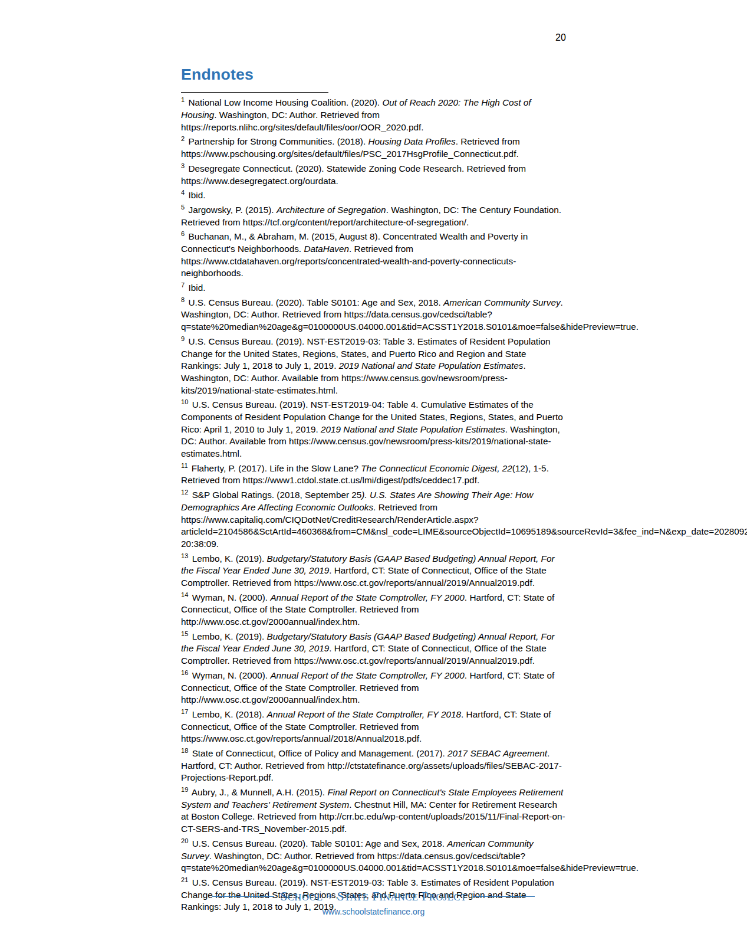20
Endnotes
1 National Low Income Housing Coalition. (2020). Out of Reach 2020: The High Cost of Housing. Washington, DC: Author. Retrieved from https://reports.nlihc.org/sites/default/files/oor/OOR_2020.pdf.
2 Partnership for Strong Communities. (2018). Housing Data Profiles. Retrieved from https://www.pschousing.org/sites/default/files/PSC_2017HsgProfile_Connecticut.pdf.
3 Desegregate Connecticut. (2020). Statewide Zoning Code Research. Retrieved from https://www.desegregatect.org/ourdata.
4 Ibid.
5 Jargowsky, P. (2015). Architecture of Segregation. Washington, DC: The Century Foundation. Retrieved from https://tcf.org/content/report/architecture-of-segregation/.
6 Buchanan, M., & Abraham, M. (2015, August 8). Concentrated Wealth and Poverty in Connecticut's Neighborhoods. DataHaven. Retrieved from https://www.ctdatahaven.org/reports/concentrated-wealth-and-poverty-connecticuts-neighborhoods.
7 Ibid.
8 U.S. Census Bureau. (2020). Table S0101: Age and Sex, 2018. American Community Survey. Washington, DC: Author. Retrieved from https://data.census.gov/cedsci/table?q=state%20median%20age&g=0100000US.04000.001&tid=ACSST1Y2018.S0101&moe=false&hidePreview=true.
9 U.S. Census Bureau. (2019). NST-EST2019-03: Table 3. Estimates of Resident Population Change for the United States, Regions, States, and Puerto Rico and Region and State Rankings: July 1, 2018 to July 1, 2019. 2019 National and State Population Estimates. Washington, DC: Author. Available from https://www.census.gov/newsroom/press-kits/2019/national-state-estimates.html.
10 U.S. Census Bureau. (2019). NST-EST2019-04: Table 4. Cumulative Estimates of the Components of Resident Population Change for the United States, Regions, States, and Puerto Rico: April 1, 2010 to July 1, 2019. 2019 National and State Population Estimates. Washington, DC: Author. Available from https://www.census.gov/newsroom/press-kits/2019/national-state-estimates.html.
11 Flaherty, P. (2017). Life in the Slow Lane? The Connecticut Economic Digest, 22(12), 1-5. Retrieved from https://www1.ctdol.state.ct.us/lmi/digest/pdfs/ceddec17.pdf.
12 S&P Global Ratings. (2018, September 25). U.S. States Are Showing Their Age: How Demographics Are Affecting Economic Outlooks. Retrieved from https://www.capitaliq.com/CIQDotNet/CreditResearch/RenderArticle.aspx?articleId=2104586&SctArtId=460368&from=CM&nsl_code=LIME&sourceObjectId=10695189&sourceRevId=3&fee_ind=N&exp_date=20280924-20:38:09.
13 Lembo, K. (2019). Budgetary/Statutory Basis (GAAP Based Budgeting) Annual Report, For the Fiscal Year Ended June 30, 2019. Hartford, CT: State of Connecticut, Office of the State Comptroller. Retrieved from https://www.osc.ct.gov/reports/annual/2019/Annual2019.pdf.
14 Wyman, N. (2000). Annual Report of the State Comptroller, FY 2000. Hartford, CT: State of Connecticut, Office of the State Comptroller. Retrieved from http://www.osc.ct.gov/2000annual/index.htm.
15 Lembo, K. (2019). Budgetary/Statutory Basis (GAAP Based Budgeting) Annual Report, For the Fiscal Year Ended June 30, 2019. Hartford, CT: State of Connecticut, Office of the State Comptroller. Retrieved from https://www.osc.ct.gov/reports/annual/2019/Annual2019.pdf.
16 Wyman, N. (2000). Annual Report of the State Comptroller, FY 2000. Hartford, CT: State of Connecticut, Office of the State Comptroller. Retrieved from http://www.osc.ct.gov/2000annual/index.htm.
17 Lembo, K. (2018). Annual Report of the State Comptroller, FY 2018. Hartford, CT: State of Connecticut, Office of the State Comptroller. Retrieved from https://www.osc.ct.gov/reports/annual/2018/Annual2018.pdf.
18 State of Connecticut, Office of Policy and Management. (2017). 2017 SEBAC Agreement. Hartford, CT: Author. Retrieved from http://ctstatefinance.org/assets/uploads/files/SEBAC-2017-Projections-Report.pdf.
19 Aubry, J., & Munnell, A.H. (2015). Final Report on Connecticut's State Employees Retirement System and Teachers' Retirement System. Chestnut Hill, MA: Center for Retirement Research at Boston College. Retrieved from http://crr.bc.edu/wp-content/uploads/2015/11/Final-Report-on-CT-SERS-and-TRS_November-2015.pdf.
20 U.S. Census Bureau. (2020). Table S0101: Age and Sex, 2018. American Community Survey. Washington, DC: Author. Retrieved from https://data.census.gov/cedsci/table?q=state%20median%20age&g=0100000US.04000.001&tid=ACSST1Y2018.S0101&moe=false&hidePreview=true.
21 U.S. Census Bureau. (2019). NST-EST2019-03: Table 3. Estimates of Resident Population Change for the United States, Regions, States, and Puerto Rico and Region and State Rankings: July 1, 2018 to July 1, 2019.
SCHOOL + STATE FINANCE PROJECT
www.schoolstatefinance.org